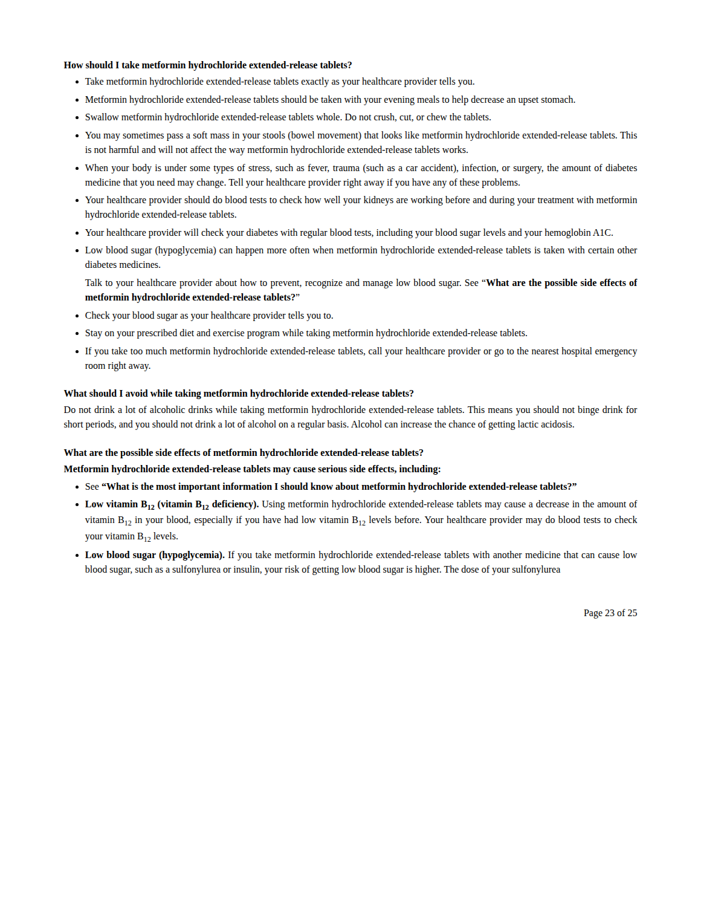How should I take metformin hydrochloride extended-release tablets?
Take metformin hydrochloride extended-release tablets exactly as your healthcare provider tells you.
Metformin hydrochloride extended-release tablets should be taken with your evening meals to help decrease an upset stomach.
Swallow metformin hydrochloride extended-release tablets whole. Do not crush, cut, or chew the tablets.
You may sometimes pass a soft mass in your stools (bowel movement) that looks like metformin hydrochloride extended-release tablets. This is not harmful and will not affect the way metformin hydrochloride extended-release tablets works.
When your body is under some types of stress, such as fever, trauma (such as a car accident), infection, or surgery, the amount of diabetes medicine that you need may change. Tell your healthcare provider right away if you have any of these problems.
Your healthcare provider should do blood tests to check how well your kidneys are working before and during your treatment with metformin hydrochloride extended-release tablets.
Your healthcare provider will check your diabetes with regular blood tests, including your blood sugar levels and your hemoglobin A1C.
Low blood sugar (hypoglycemia) can happen more often when metformin hydrochloride extended-release tablets is taken with certain other diabetes medicines.
Talk to your healthcare provider about how to prevent, recognize and manage low blood sugar. See “What are the possible side effects of metformin hydrochloride extended-release tablets?”
Check your blood sugar as your healthcare provider tells you to.
Stay on your prescribed diet and exercise program while taking metformin hydrochloride extended-release tablets.
If you take too much metformin hydrochloride extended-release tablets, call your healthcare provider or go to the nearest hospital emergency room right away.
What should I avoid while taking metformin hydrochloride extended-release tablets?
Do not drink a lot of alcoholic drinks while taking metformin hydrochloride extended-release tablets. This means you should not binge drink for short periods, and you should not drink a lot of alcohol on a regular basis. Alcohol can increase the chance of getting lactic acidosis.
What are the possible side effects of metformin hydrochloride extended-release tablets?
Metformin hydrochloride extended-release tablets may cause serious side effects, including:
See “What is the most important information I should know about metformin hydrochloride extended-release tablets?”
Low vitamin B12 (vitamin B12 deficiency). Using metformin hydrochloride extended-release tablets may cause a decrease in the amount of vitamin B12 in your blood, especially if you have had low vitamin B12 levels before. Your healthcare provider may do blood tests to check your vitamin B12 levels.
Low blood sugar (hypoglycemia). If you take metformin hydrochloride extended-release tablets with another medicine that can cause low blood sugar, such as a sulfonylurea or insulin, your risk of getting low blood sugar is higher. The dose of your sulfonylurea
Page 23 of 25